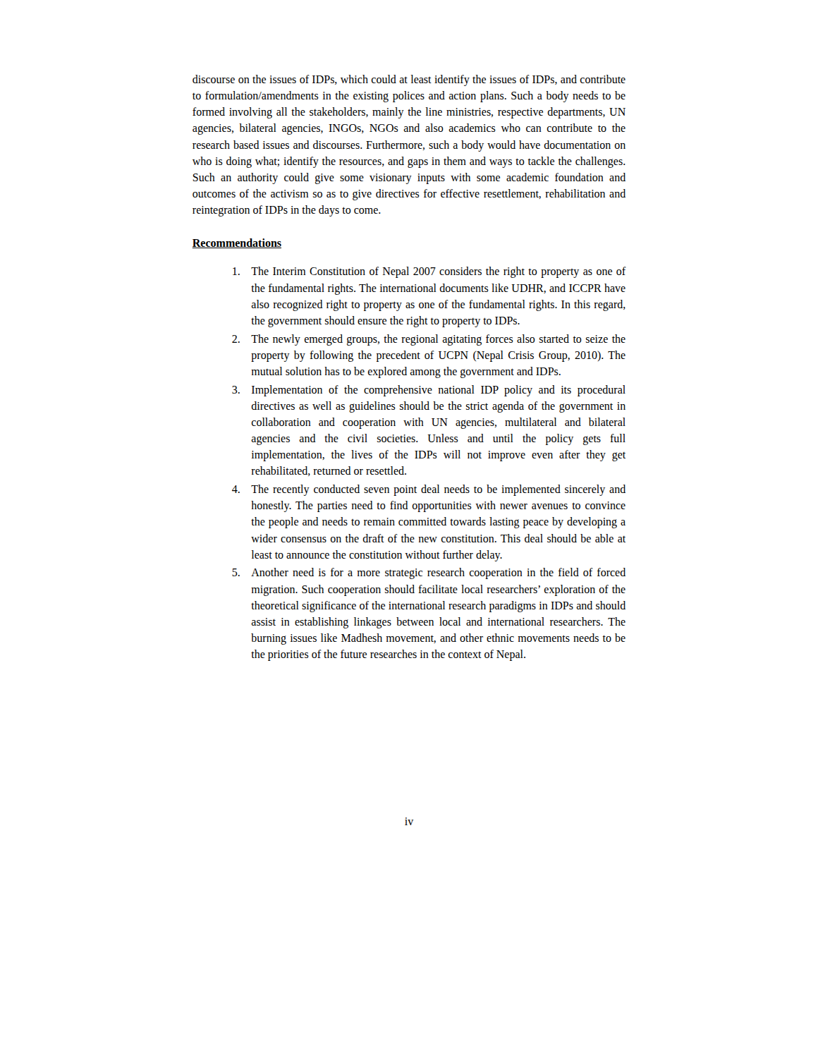discourse on the issues of IDPs, which could at least identify the issues of IDPs, and contribute to formulation/amendments in the existing polices and action plans. Such a body needs to be formed involving all the stakeholders, mainly the line ministries, respective departments, UN agencies, bilateral agencies, INGOs, NGOs and also academics who can contribute to the research based issues and discourses. Furthermore, such a body would have documentation on who is doing what; identify the resources, and gaps in them and ways to tackle the challenges. Such an authority could give some visionary inputs with some academic foundation and outcomes of the activism so as to give directives for effective resettlement, rehabilitation and reintegration of IDPs in the days to come.
Recommendations
The Interim Constitution of Nepal 2007 considers the right to property as one of the fundamental rights. The international documents like UDHR, and ICCPR have also recognized right to property as one of the fundamental rights. In this regard, the government should ensure the right to property to IDPs.
The newly emerged groups, the regional agitating forces also started to seize the property by following the precedent of UCPN (Nepal Crisis Group, 2010). The mutual solution has to be explored among the government and IDPs.
Implementation of the comprehensive national IDP policy and its procedural directives as well as guidelines should be the strict agenda of the government in collaboration and cooperation with UN agencies, multilateral and bilateral agencies and the civil societies. Unless and until the policy gets full implementation, the lives of the IDPs will not improve even after they get rehabilitated, returned or resettled.
The recently conducted seven point deal needs to be implemented sincerely and honestly. The parties need to find opportunities with newer avenues to convince the people and needs to remain committed towards lasting peace by developing a wider consensus on the draft of the new constitution. This deal should be able at least to announce the constitution without further delay.
Another need is for a more strategic research cooperation in the field of forced migration. Such cooperation should facilitate local researchers’ exploration of the theoretical significance of the international research paradigms in IDPs and should assist in establishing linkages between local and international researchers. The burning issues like Madhesh movement, and other ethnic movements needs to be the priorities of the future researches in the context of Nepal.
iv